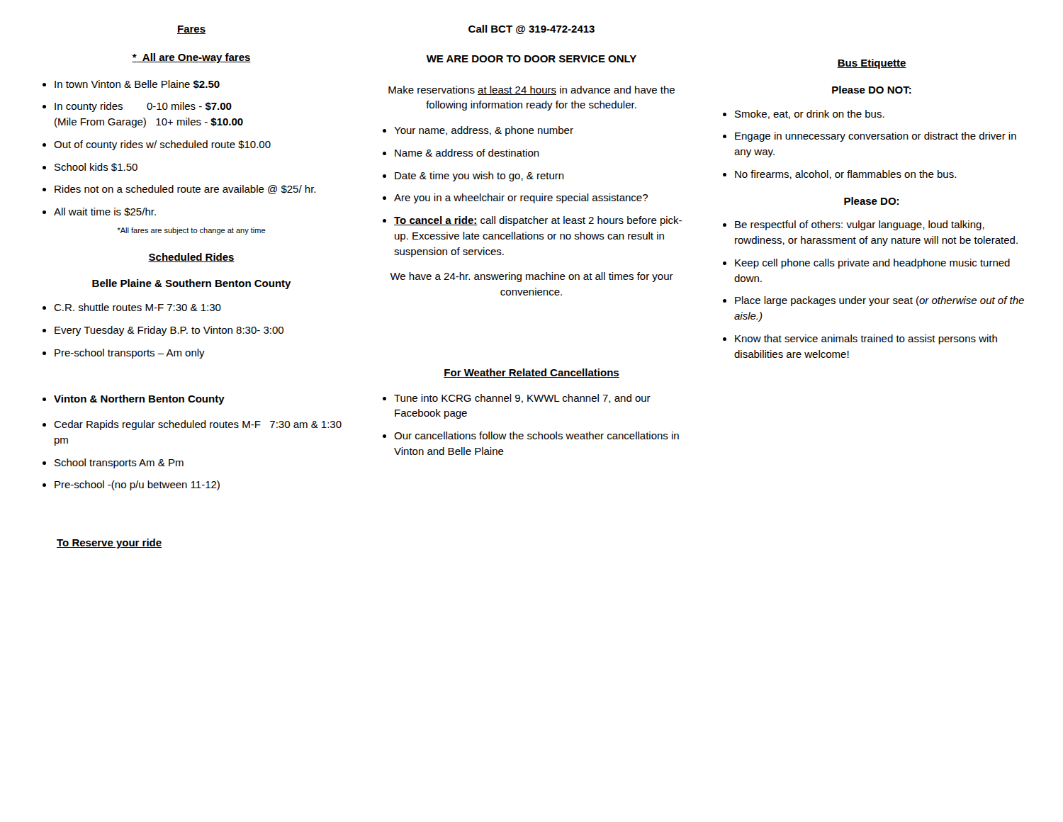Fares
* All are One-way fares
In town Vinton & Belle Plaine $2.50
In county rides 0-10 miles - $7.00
(Mile From Garage) 10+ miles - $10.00
Out of county rides w/ scheduled route $10.00
School kids $1.50
Rides not on a scheduled route are available @ $25/ hr.
All wait time is $25/hr.
*All fares are subject to change at any time
Scheduled Rides
Belle Plaine & Southern Benton County
C.R. shuttle routes M-F 7:30 & 1:30
Every Tuesday & Friday B.P. to Vinton 8:30- 3:00
Pre-school transports – Am only
Vinton & Northern Benton County
Cedar Rapids regular scheduled routes M-F 7:30 am & 1:30 pm
School transports Am & Pm
Pre-school -(no p/u between 11-12)
To Reserve your ride
Call BCT @ 319-472-2413
WE ARE DOOR TO DOOR SERVICE ONLY
Make reservations at least 24 hours in advance and have the following information ready for the scheduler.
Your name, address, & phone number
Name & address of destination
Date & time you wish to go, & return
Are you in a wheelchair or require special assistance?
To cancel a ride: call dispatcher at least 2 hours before pick-up. Excessive late cancellations or no shows can result in suspension of services.
We have a 24-hr. answering machine on at all times for your convenience.
For Weather Related Cancellations
Tune into KCRG channel 9, KWWL channel 7, and our Facebook page
Our cancellations follow the schools weather cancellations in Vinton and Belle Plaine
Bus Etiquette
Please DO NOT:
Smoke, eat, or drink on the bus.
Engage in unnecessary conversation or distract the driver in any way.
No firearms, alcohol, or flammables on the bus.
Please DO:
Be respectful of others: vulgar language, loud talking, rowdiness, or harassment of any nature will not be tolerated.
Keep cell phone calls private and headphone music turned down.
Place large packages under your seat (or otherwise out of the aisle.)
Know that service animals trained to assist persons with disabilities are welcome!